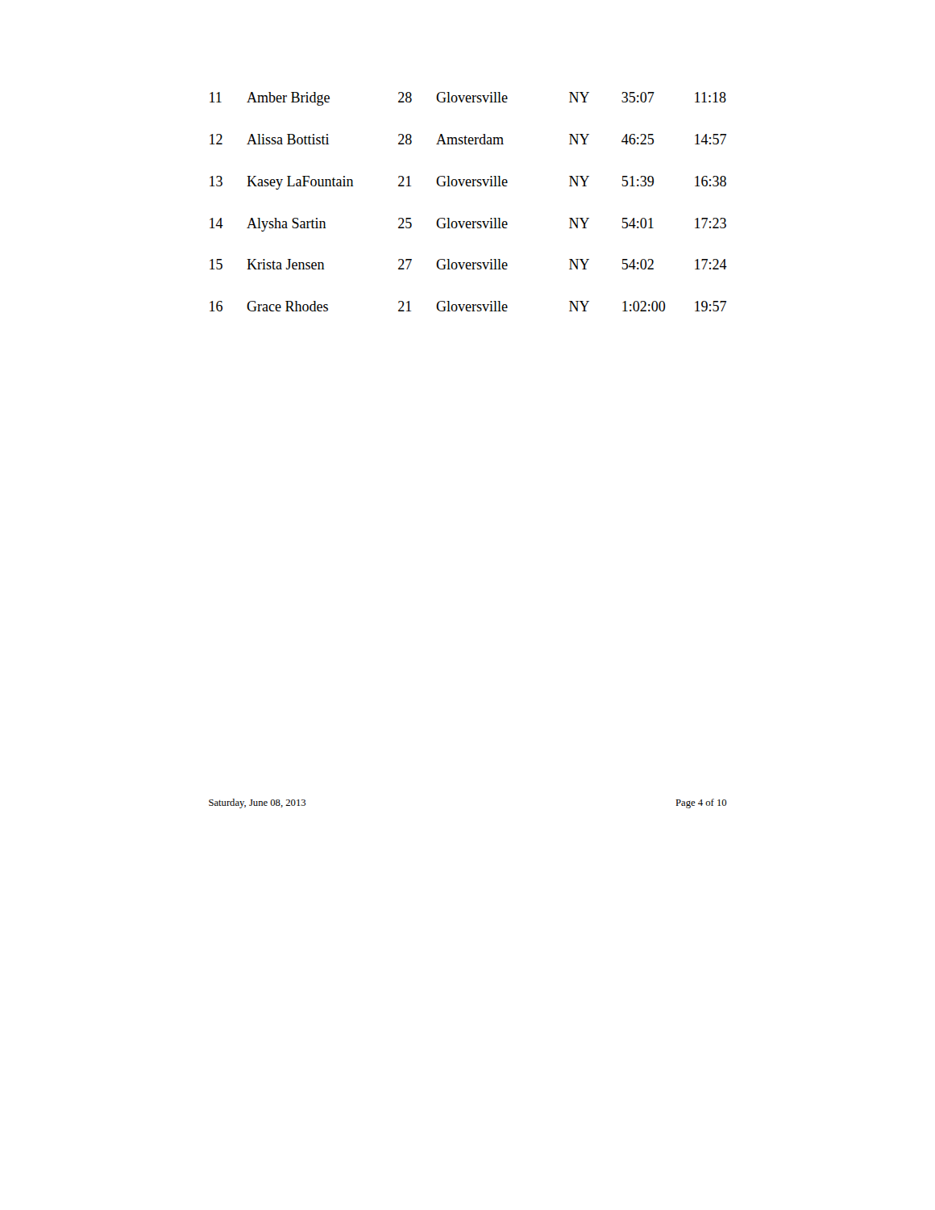| 11 | Amber Bridge | 28 | Gloversville | NY | 35:07 | 11:18 |
| 12 | Alissa Bottisti | 28 | Amsterdam | NY | 46:25 | 14:57 |
| 13 | Kasey LaFountain | 21 | Gloversville | NY | 51:39 | 16:38 |
| 14 | Alysha Sartin | 25 | Gloversville | NY | 54:01 | 17:23 |
| 15 | Krista Jensen | 27 | Gloversville | NY | 54:02 | 17:24 |
| 16 | Grace Rhodes | 21 | Gloversville | NY | 1:02:00 | 19:57 |
Saturday, June 08, 2013 Page 4 of 10